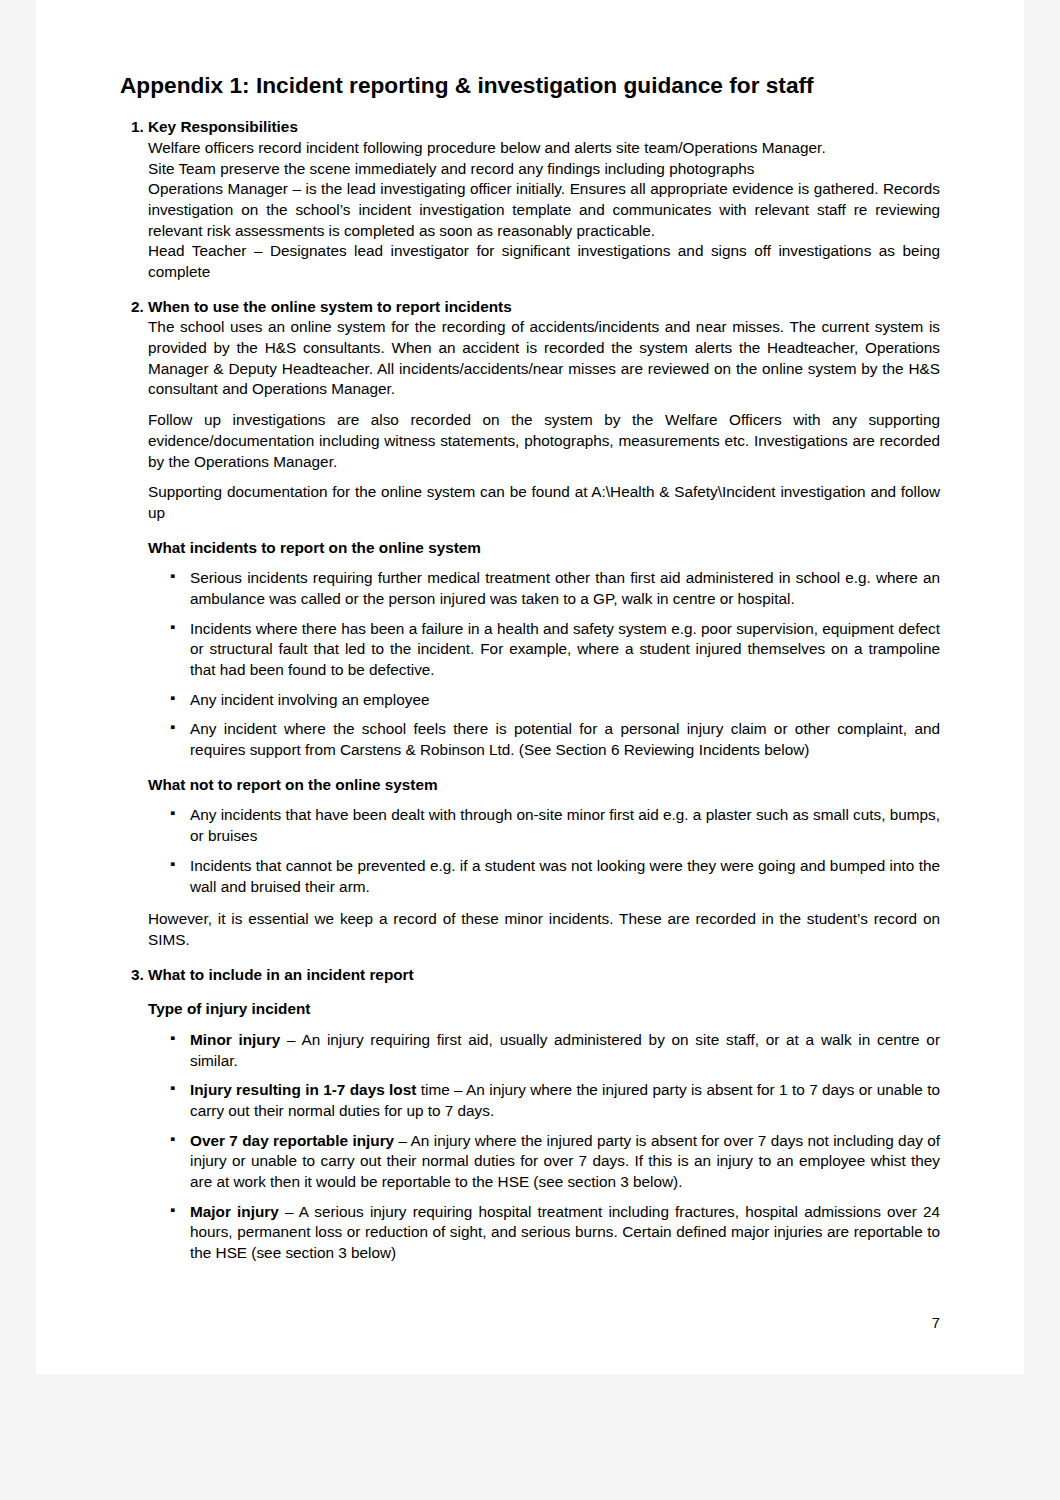Appendix 1: Incident reporting & investigation guidance for staff
Key Responsibilities
Welfare officers record incident following procedure below and alerts site team/Operations Manager.
Site Team preserve the scene immediately and record any findings including photographs
Operations Manager – is the lead investigating officer initially. Ensures all appropriate evidence is gathered. Records investigation on the school’s incident investigation template and communicates with relevant staff re reviewing relevant risk assessments is completed as soon as reasonably practicable.
Head Teacher – Designates lead investigator for significant investigations and signs off investigations as being complete
When to use the online system to report incidents
The school uses an online system for the recording of accidents/incidents and near misses. The current system is provided by the H&S consultants. When an accident is recorded the system alerts the Headteacher, Operations Manager & Deputy Headteacher. All incidents/accidents/near misses are reviewed on the online system by the H&S consultant and Operations Manager.
Follow up investigations are also recorded on the system by the Welfare Officers with any supporting evidence/documentation including witness statements, photographs, measurements etc. Investigations are recorded by the Operations Manager.
Supporting documentation for the online system can be found at A:\Health & Safety\Incident investigation and follow up
What incidents to report on the online system
Serious incidents requiring further medical treatment other than first aid administered in school e.g. where an ambulance was called or the person injured was taken to a GP, walk in centre or hospital.
Incidents where there has been a failure in a health and safety system e.g. poor supervision, equipment defect or structural fault that led to the incident. For example, where a student injured themselves on a trampoline that had been found to be defective.
Any incident involving an employee
Any incident where the school feels there is potential for a personal injury claim or other complaint, and requires support from Carstens & Robinson Ltd. (See Section 6 Reviewing Incidents below)
What not to report on the online system
Any incidents that have been dealt with through on-site minor first aid e.g. a plaster such as small cuts, bumps, or bruises
Incidents that cannot be prevented e.g. if a student was not looking were they were going and bumped into the wall and bruised their arm.
However, it is essential we keep a record of these minor incidents. These are recorded in the student’s record on SIMS.
What to include in an incident report
Type of injury incident
Minor injury – An injury requiring first aid, usually administered by on site staff, or at a walk in centre or similar.
Injury resulting in 1-7 days lost time – An injury where the injured party is absent for 1 to 7 days or unable to carry out their normal duties for up to 7 days.
Over 7 day reportable injury – An injury where the injured party is absent for over 7 days not including day of injury or unable to carry out their normal duties for over 7 days. If this is an injury to an employee whist they are at work then it would be reportable to the HSE (see section 3 below).
Major injury – A serious injury requiring hospital treatment including fractures, hospital admissions over 24 hours, permanent loss or reduction of sight, and serious burns. Certain defined major injuries are reportable to the HSE (see section 3 below)
7